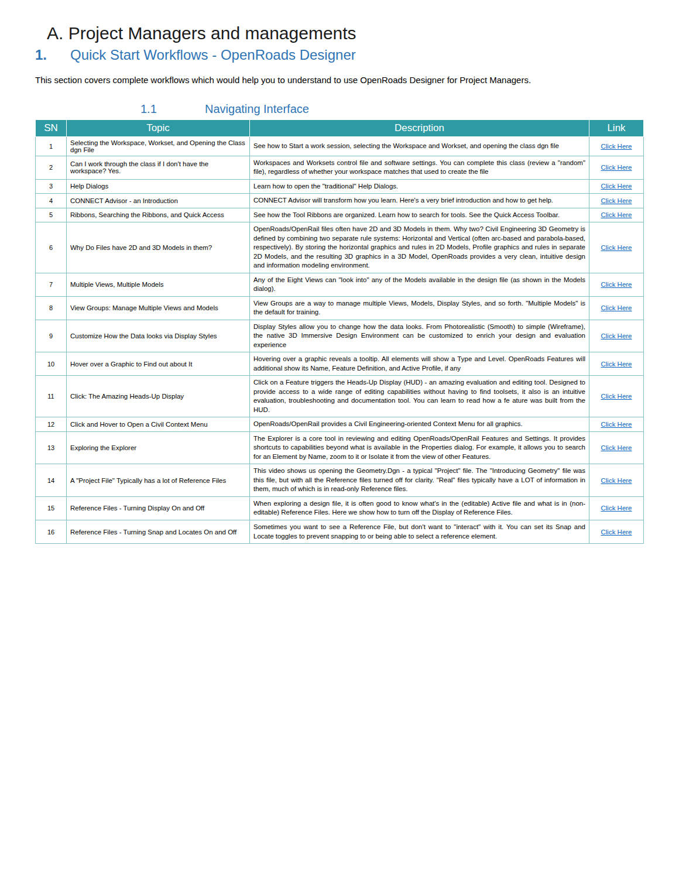A. Project Managers and managements
1. Quick Start Workflows - OpenRoads Designer
This section covers complete workflows which would help you to understand to use OpenRoads Designer for Project Managers.
1.1 Navigating Interface
| SN | Topic | Description | Link |
| --- | --- | --- | --- |
| 1 | Selecting the Workspace, Workset, and Opening the Class dgn File | See how to Start a work session, selecting the Workspace and Workset, and opening the class dgn file | Click Here |
| 2 | Can I work through the class if I don't have the workspace? Yes. | Workspaces and Worksets control file and software settings. You can complete this class (review a "random" file), regardless of whether your workspace matches that used to create the file | Click Here |
| 3 | Help Dialogs | Learn how to open the "traditional" Help Dialogs. | Click Here |
| 4 | CONNECT Advisor - an Introduction | CONNECT Advisor will transform how you learn. Here's a very brief introduction and how to get help. | Click Here |
| 5 | Ribbons, Searching the Ribbons, and Quick Access | See how the Tool Ribbons are organized. Learn how to search for tools. See the Quick Access Toolbar. | Click Here |
| 6 | Why Do Files have 2D and 3D Models in them? | OpenRoads/OpenRail files often have 2D and 3D Models in them. Why two? Civil Engineering 3D Geometry is defined by combining two separate rule systems: Horizontal and Vertical (often arc-based and parabola-based, respectively). By storing the horizontal graphics and rules in 2D Models, Profile graphics and rules in separate 2D Models, and the resulting 3D graphics in a 3D Model, OpenRoads provides a very clean, intuitive design and information modeling environment. | Click Here |
| 7 | Multiple Views, Multiple Models | Any of the Eight Views can "look into" any of the Models available in the design file (as shown in the Models dialog). | Click Here |
| 8 | View Groups: Manage Multiple Views and Models | View Groups are a way to manage multiple Views, Models, Display Styles, and so forth. "Multiple Models" is the default for training. | Click Here |
| 9 | Customize How the Data looks via Display Styles | Display Styles allow you to change how the data looks. From Photorealistic (Smooth) to simple (Wireframe), the native 3D Immersive Design Environment can be customized to enrich your design and evaluation experience | Click Here |
| 10 | Hover over a Graphic to Find out about It | Hovering over a graphic reveals a tooltip. All elements will show a Type and Level. OpenRoads Features will additional show its Name, Feature Definition, and Active Profile, if any | Click Here |
| 11 | Click: The Amazing Heads-Up Display | Click on a Feature triggers the Heads-Up Display (HUD) - an amazing evaluation and editing tool. Designed to provide access to a wide range of editing capabilities without having to find toolsets, it also is an intuitive evaluation, troubleshooting and documentation tool. You can learn to read how a fe ature was built from the HUD. | Click Here |
| 12 | Click and Hover to Open a Civil Context Menu | OpenRoads/OpenRail provides a Civil Engineering-oriented Context Menu for all graphics. | Click Here |
| 13 | Exploring the Explorer | The Explorer is a core tool in reviewing and editing OpenRoads/OpenRail Features and Settings. It provides shortcuts to capabilities beyond what is available in the Properties dialog. For example, it allows you to search for an Element by Name, zoom to it or Isolate it from the view of other Features. | Click Here |
| 14 | A "Project File" Typically has a lot of Reference Files | This video shows us opening the Geometry.Dgn - a typical "Project" file. The "Introducing Geometry" file was this file, but with all the Reference files turned off for clarity. "Real" files typically have a LOT of information in them, much of which is in read-only Reference files. | Click Here |
| 15 | Reference Files - Turning Display On and Off | When exploring a design file, it is often good to know what's in the (editable) Active file and what is in (non-editable) Reference Files. Here we show how to turn off the Display of Reference Files. | Click Here |
| 16 | Reference Files - Turning Snap and Locates On and Off | Sometimes you want to see a Reference File, but don't want to "interact" with it. You can set its Snap and Locate toggles to prevent snapping to or being able to select a reference element. | Click Here |